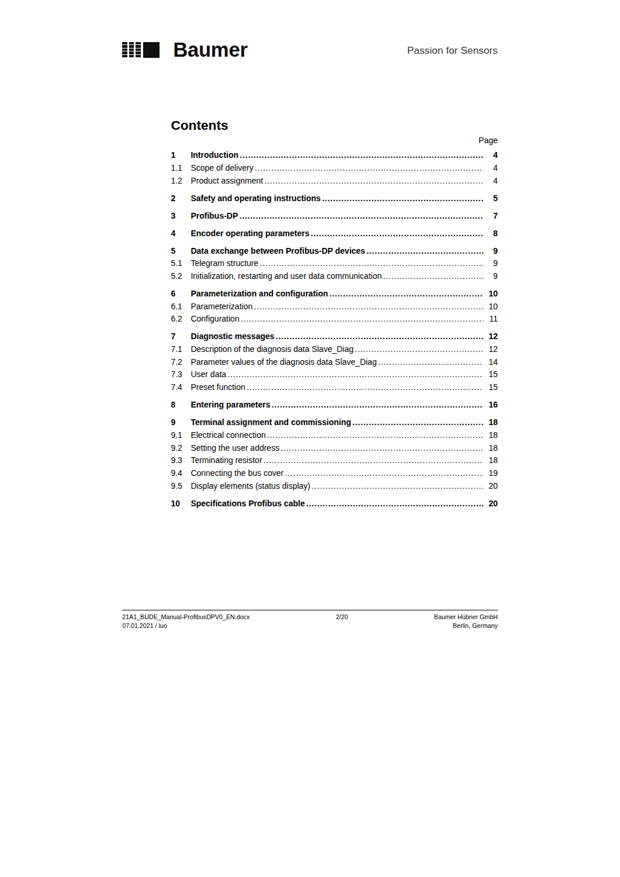Baumer
Passion for Sensors
Contents
Page
1 Introduction .................................................................................................................................. 4
1.1 Scope of delivery ......................................................................................................................... 4
1.2 Product assignment ..................................................................................................................... 4
2 Safety and operating instructions ........................................................................................... 5
3 Profibus-DP ................................................................................................................................. 7
4 Encoder operating parameters ................................................................................................ 8
5 Data exchange between Profibus-DP devices ......................................................................... 9
5.1 Telegram structure ...................................................................................................................... 9
5.2 Initialization, restarting and user data communication ..................................................................... 9
6 Parameterization and configuration ..................................................................................... 10
6.1 Parameterization ......................................................................................................................... 10
6.2 Configuration .............................................................................................................................. 11
7 Diagnostic messages ....................................................................................................... 12
7.1 Description of the diagnosis data Slave_Diag ........................................................................... 12
7.2 Parameter values of the diagnosis data Slave_Diag .................................................................... 14
7.3 User data .................................................................................................................................... 15
7.4 Preset function ............................................................................................................................ 15
8 Entering parameters ......................................................................................................... 16
9 Terminal assignment and commissioning ............................................................................. 18
9.1 Electrical connection .................................................................................................................... 18
9.2 Setting the user address .............................................................................................................. 18
9.3 Terminating resistor ..................................................................................................................... 18
9.4 Connecting the bus cover ............................................................................................................ 19
9.5 Display elements (status display) .............................................................................................. 20
10 Specifications Profibus cable .................................................................................................. 20
21A1_BUDE_Manual-ProfibusDPV0_EN.docx
07.01.2021 / luo
2/20
Baumer Hübner GmbH
Berlin, Germany